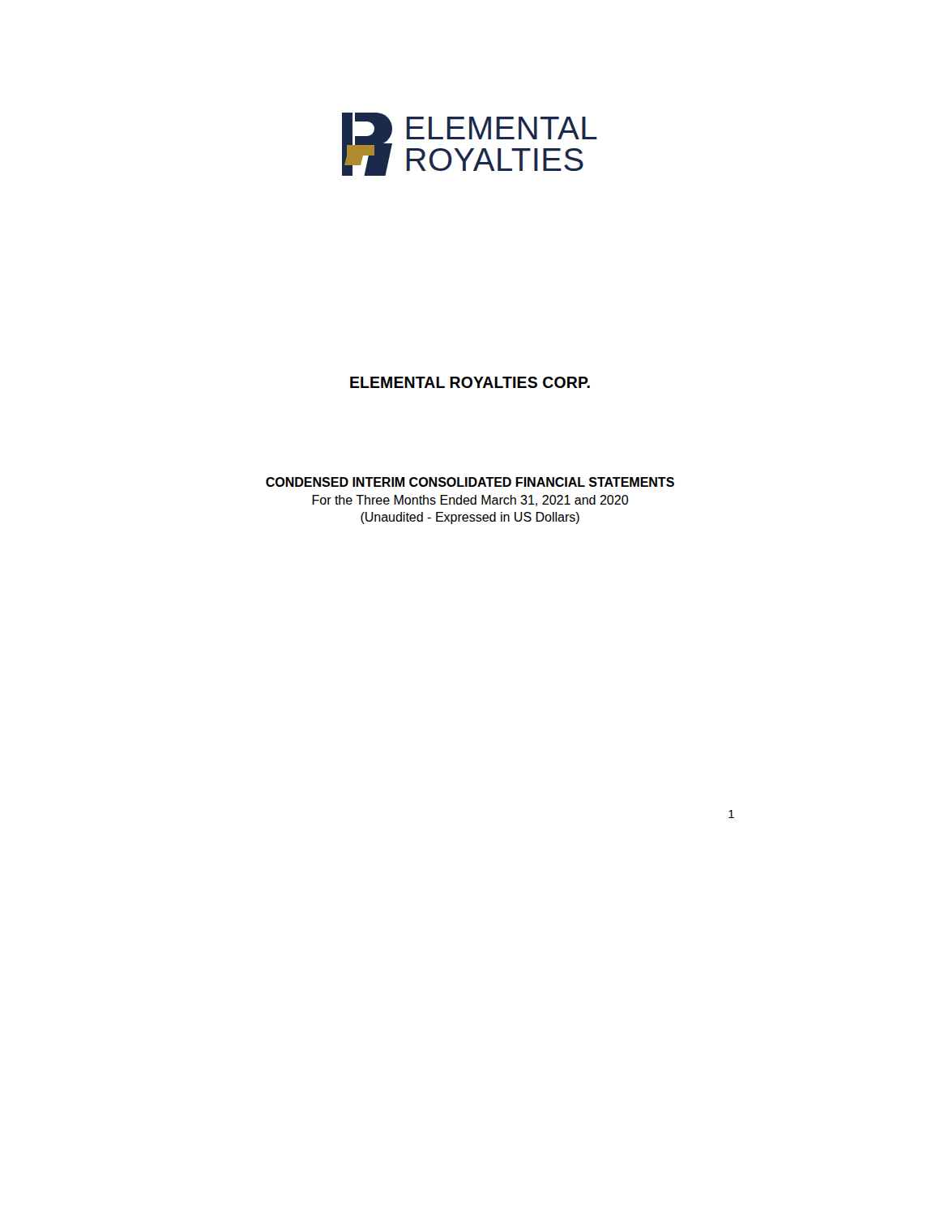ELEMENTAL ROYALTIES
ELEMENTAL ROYALTIES CORP.
CONDENSED INTERIM CONSOLIDATED FINANCIAL STATEMENTS
For the Three Months Ended March 31, 2021 and 2020
(Unaudited - Expressed in US Dollars)
1